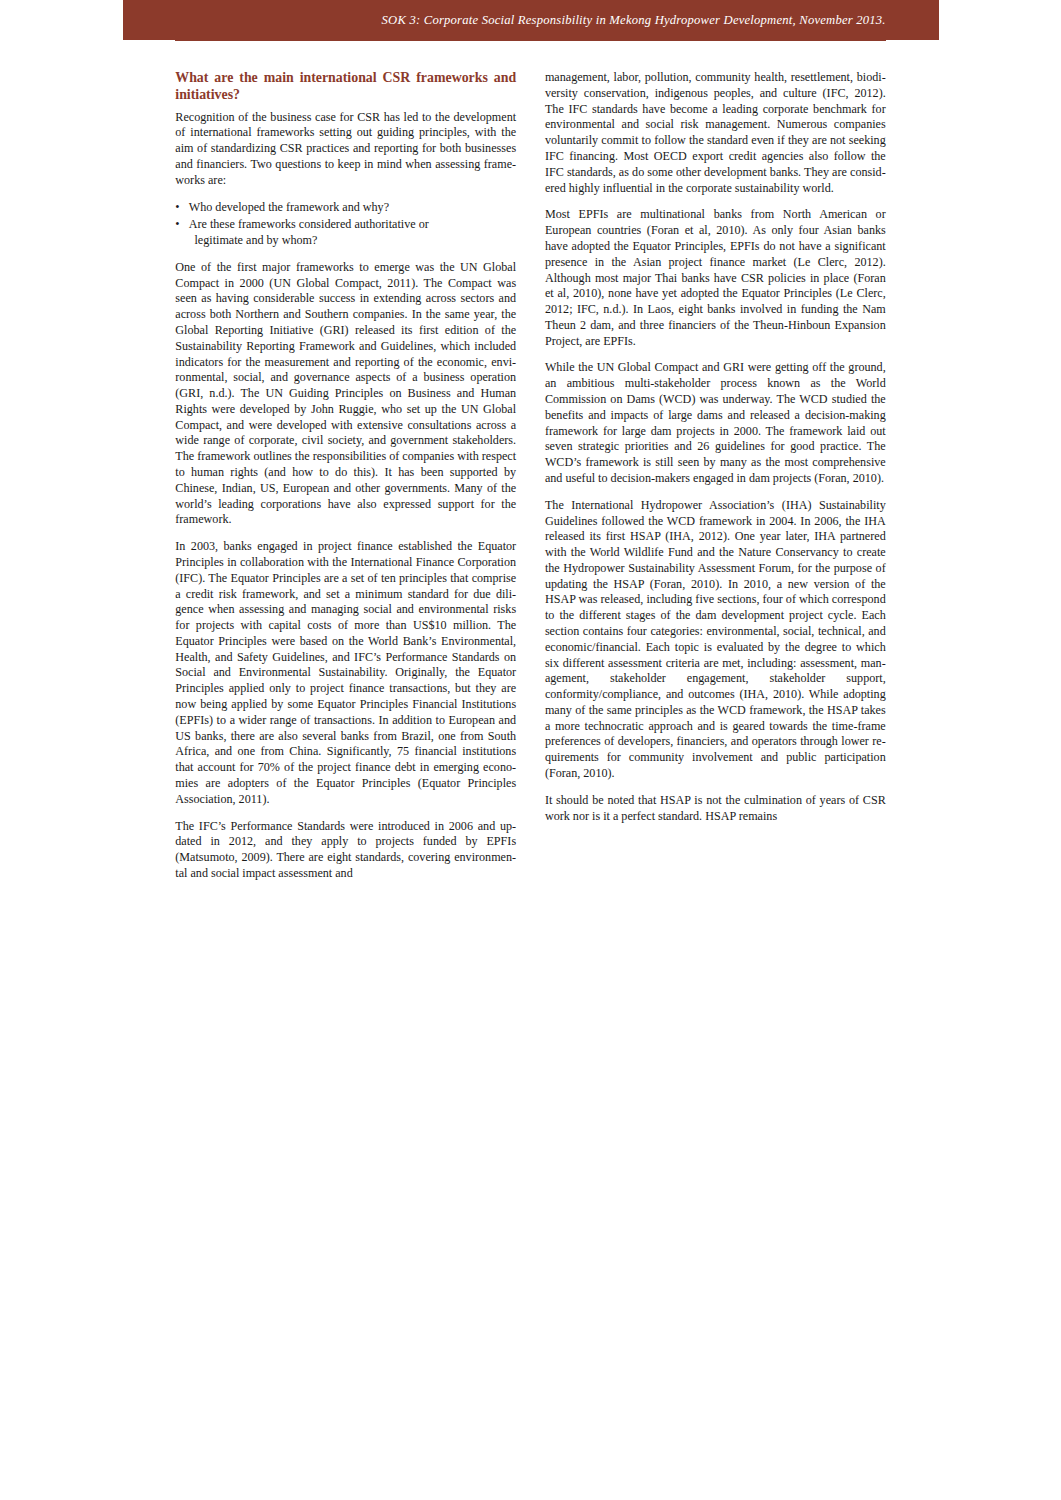SOK 3: Corporate Social Responsibility in Mekong Hydropower Development, November 2013.
What are the main international CSR frameworks and initiatives?
Recognition of the business case for CSR has led to the development of international frameworks setting out guiding principles, with the aim of standardizing CSR practices and reporting for both businesses and financiers. Two questions to keep in mind when assessing frameworks are:
Who developed the framework and why?
Are these frameworks considered authoritative orlegitimate and by whom?
One of the first major frameworks to emerge was the UN Global Compact in 2000 (UN Global Compact, 2011). The Compact was seen as having considerable success in extending across sectors and across both Northern and Southern companies. In the same year, the Global Reporting Initiative (GRI) released its first edition of the Sustainability Reporting Framework and Guidelines, which included indicators for the measurement and reporting of the economic, environmental, social, and governance aspects of a business operation (GRI, n.d.). The UN Guiding Principles on Business and Human Rights were developed by John Ruggie, who set up the UN Global Compact, and were developed with extensive consultations across a wide range of corporate, civil society, and government stakeholders. The framework outlines the responsibilities of companies with respect to human rights (and how to do this). It has been supported by Chinese, Indian, US, European and other governments. Many of the world’s leading corporations have also expressed support for the framework.
In 2003, banks engaged in project finance established the Equator Principles in collaboration with the International Finance Corporation (IFC). The Equator Principles are a set of ten principles that comprise a credit risk framework, and set a minimum standard for due diligence when assessing and managing social and environmental risks for projects with capital costs of more than US$10 million. The Equator Principles were based on the World Bank’s Environmental, Health, and Safety Guidelines, and IFC’s Performance Standards on Social and Environmental Sustainability. Originally, the Equator Principles applied only to project finance transactions, but they are now being applied by some Equator Principles Financial Institutions (EPFIs) to a wider range of transactions. In addition to European and US banks, there are also several banks from Brazil, one from South Africa, and one from China. Significantly, 75 financial institutions that account for 70% of the project finance debt in emerging economies are adopters of the Equator Principles (Equator Principles Association, 2011).
The IFC’s Performance Standards were introduced in 2006 and updated in 2012, and they apply to projects funded by EPFIs (Matsumoto, 2009). There are eight standards, covering environmental and social impact assessment and
management, labor, pollution, community health, resettlement, biodiversity conservation, indigenous peoples, and culture (IFC, 2012). The IFC standards have become a leading corporate benchmark for environmental and social risk management. Numerous companies voluntarily commit to follow the standard even if they are not seeking IFC financing. Most OECD export credit agencies also follow the IFC standards, as do some other development banks. They are considered highly influential in the corporate sustainability world.
Most EPFIs are multinational banks from North American or European countries (Foran et al, 2010). As only four Asian banks have adopted the Equator Principles, EPFIs do not have a significant presence in the Asian project finance market (Le Clerc, 2012). Although most major Thai banks have CSR policies in place (Foran et al, 2010), none have yet adopted the Equator Principles (Le Clerc, 2012; IFC, n.d.). In Laos, eight banks involved in funding the Nam Theun 2 dam, and three financiers of the Theun-Hinboun Expansion Project, are EPFIs.
While the UN Global Compact and GRI were getting off the ground, an ambitious multi-stakeholder process known as the World Commission on Dams (WCD) was underway. The WCD studied the benefits and impacts of large dams and released a decision-making framework for large dam projects in 2000. The framework laid out seven strategic priorities and 26 guidelines for good practice. The WCD’s framework is still seen by many as the most comprehensive and useful to decision-makers engaged in dam projects (Foran, 2010).
The International Hydropower Association’s (IHA) Sustainability Guidelines followed the WCD framework in 2004. In 2006, the IHA released its first HSAP (IHA, 2012). One year later, IHA partnered with the World Wildlife Fund and the Nature Conservancy to create the Hydropower Sustainability Assessment Forum, for the purpose of updating the HSAP (Foran, 2010). In 2010, a new version of the HSAP was released, including five sections, four of which correspond to the different stages of the dam development project cycle. Each section contains four categories: environmental, social, technical, and economic/financial. Each topic is evaluated by the degree to which six different assessment criteria are met, including: assessment, management, stakeholder engagement, stakeholder support, conformity/compliance, and outcomes (IHA, 2010). While adopting many of the same principles as the WCD framework, the HSAP takes a more technocratic approach and is geared towards the time-frame preferences of developers, financiers, and operators through lower requirements for community involvement and public participation (Foran, 2010).
It should be noted that HSAP is not the culmination of years of CSR work nor is it a perfect standard. HSAP remains